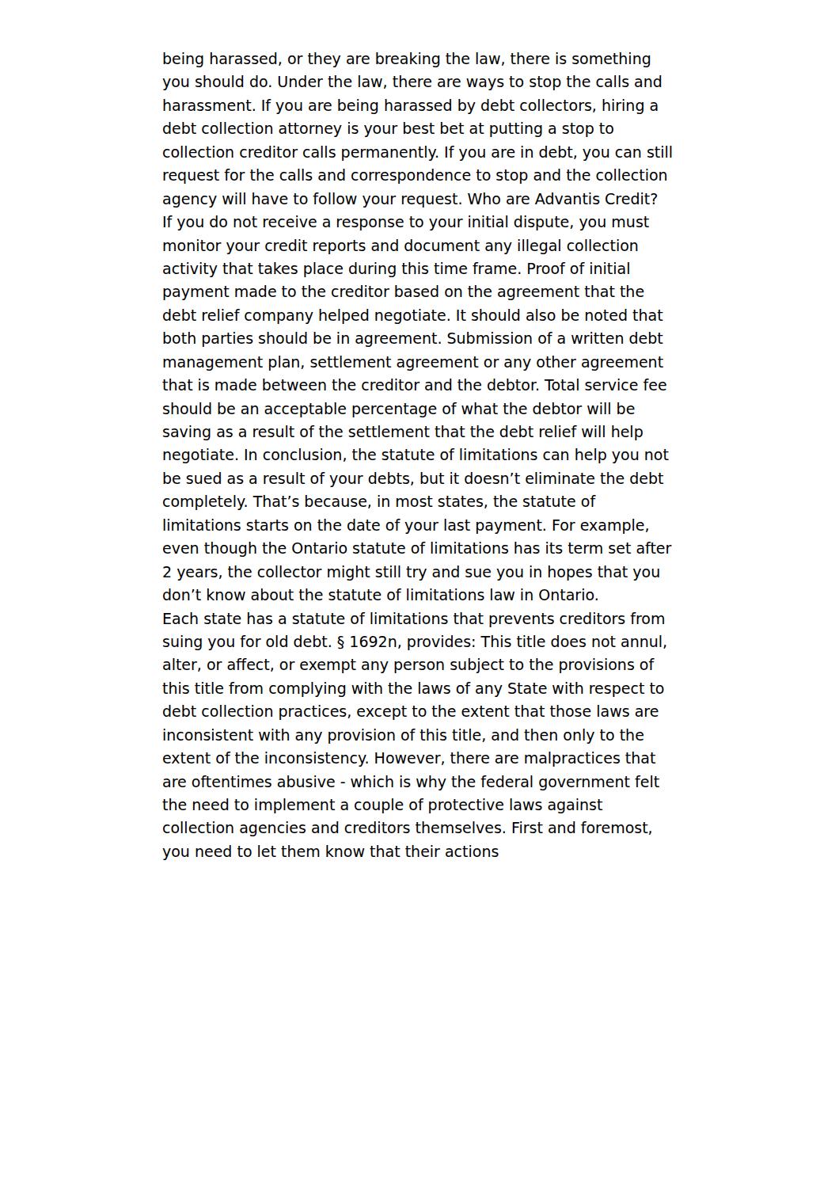being harassed, or they are breaking the law, there is something you should do. Under the law, there are ways to stop the calls and harassment. If you are being harassed by debt collectors, hiring a debt collection attorney is your best bet at putting a stop to collection creditor calls permanently. If you are in debt, you can still request for the calls and correspondence to stop and the collection agency will have to follow your request. Who are Advantis Credit?
If you do not receive a response to your initial dispute, you must monitor your credit reports and document any illegal collection activity that takes place during this time frame. Proof of initial payment made to the creditor based on the agreement that the debt relief company helped negotiate. It should also be noted that both parties should be in agreement. Submission of a written debt management plan, settlement agreement or any other agreement that is made between the creditor and the debtor. Total service fee should be an acceptable percentage of what the debtor will be saving as a result of the settlement that the debt relief will help negotiate. In conclusion, the statute of limitations can help you not be sued as a result of your debts, but it doesn’t eliminate the debt completely. That’s because, in most states, the statute of limitations starts on the date of your last payment. For example, even though the Ontario statute of limitations has its term set after 2 years, the collector might still try and sue you in hopes that you don’t know about the statute of limitations law in Ontario.
Each state has a statute of limitations that prevents creditors from suing you for old debt. § 1692n, provides: This title does not annul, alter, or affect, or exempt any person subject to the provisions of this title from complying with the laws of any State with respect to debt collection practices, except to the extent that those laws are inconsistent with any provision of this title, and then only to the extent of the inconsistency. However, there are malpractices that are oftentimes abusive - which is why the federal government felt the need to implement a couple of protective laws against collection agencies and creditors themselves. First and foremost, you need to let them know that their actions